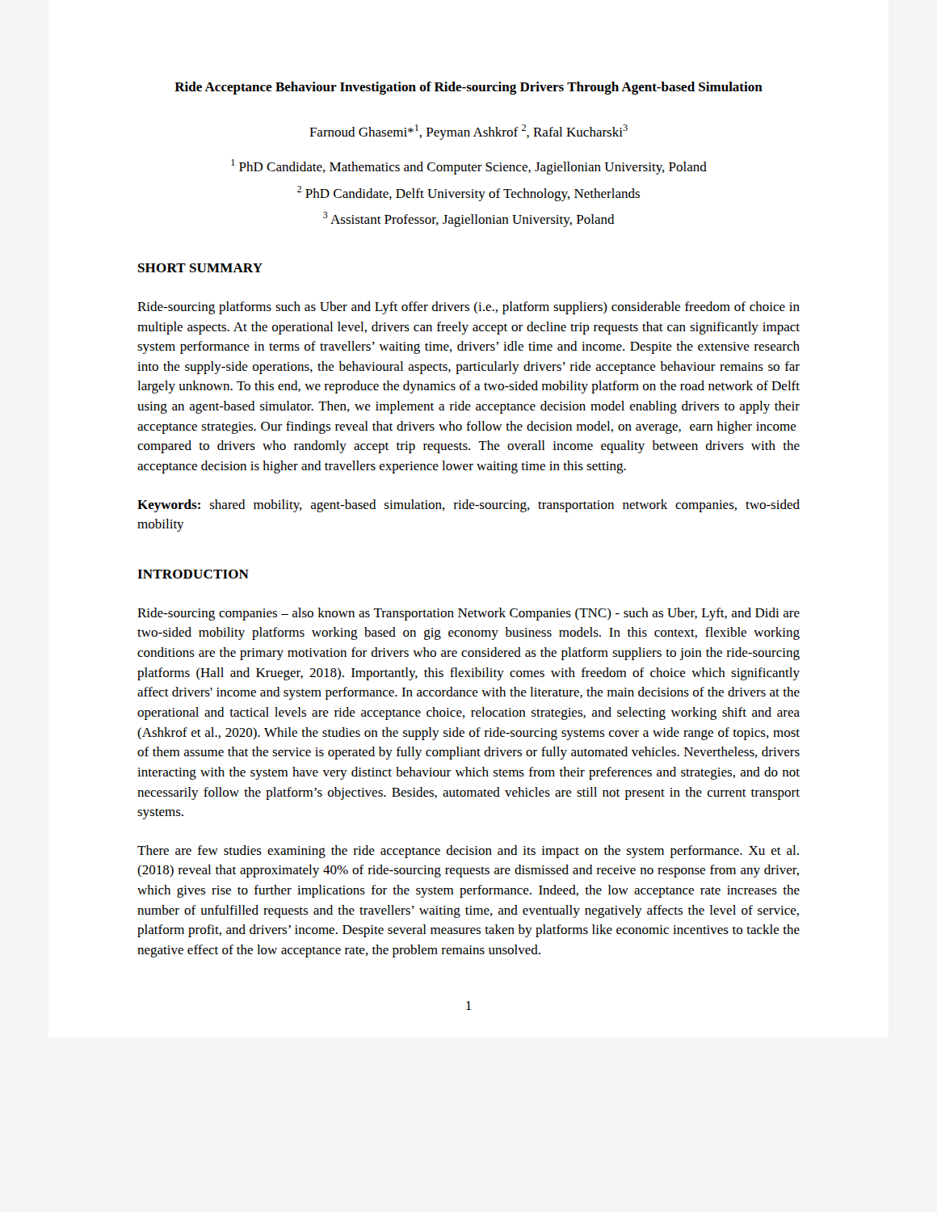Ride Acceptance Behaviour Investigation of Ride-sourcing Drivers Through Agent-based Simulation
Farnoud Ghasemi*1, Peyman Ashkrof 2, Rafal Kucharski3
1 PhD Candidate, Mathematics and Computer Science, Jagiellonian University, Poland
2 PhD Candidate, Delft University of Technology, Netherlands
3 Assistant Professor, Jagiellonian University, Poland
SHORT SUMMARY
Ride-sourcing platforms such as Uber and Lyft offer drivers (i.e., platform suppliers) considerable freedom of choice in multiple aspects. At the operational level, drivers can freely accept or decline trip requests that can significantly impact system performance in terms of travellers’ waiting time, drivers’ idle time and income. Despite the extensive research into the supply-side operations, the behavioural aspects, particularly drivers’ ride acceptance behaviour remains so far largely unknown. To this end, we reproduce the dynamics of a two-sided mobility platform on the road network of Delft using an agent-based simulator. Then, we implement a ride acceptance decision model enabling drivers to apply their acceptance strategies. Our findings reveal that drivers who follow the decision model, on average, earn higher income compared to drivers who randomly accept trip requests. The overall income equality between drivers with the acceptance decision is higher and travellers experience lower waiting time in this setting.
Keywords: shared mobility, agent-based simulation, ride-sourcing, transportation network companies, two-sided mobility
INTRODUCTION
Ride-sourcing companies – also known as Transportation Network Companies (TNC) - such as Uber, Lyft, and Didi are two-sided mobility platforms working based on gig economy business models. In this context, flexible working conditions are the primary motivation for drivers who are considered as the platform suppliers to join the ride-sourcing platforms (Hall and Krueger, 2018). Importantly, this flexibility comes with freedom of choice which significantly affect drivers' income and system performance. In accordance with the literature, the main decisions of the drivers at the operational and tactical levels are ride acceptance choice, relocation strategies, and selecting working shift and area (Ashkrof et al., 2020). While the studies on the supply side of ride-sourcing systems cover a wide range of topics, most of them assume that the service is operated by fully compliant drivers or fully automated vehicles. Nevertheless, drivers interacting with the system have very distinct behaviour which stems from their preferences and strategies, and do not necessarily follow the platform’s objectives. Besides, automated vehicles are still not present in the current transport systems.
There are few studies examining the ride acceptance decision and its impact on the system performance. Xu et al. (2018) reveal that approximately 40% of ride-sourcing requests are dismissed and receive no response from any driver, which gives rise to further implications for the system performance. Indeed, the low acceptance rate increases the number of unfulfilled requests and the travellers’ waiting time, and eventually negatively affects the level of service, platform profit, and drivers’ income. Despite several measures taken by platforms like economic incentives to tackle the negative effect of the low acceptance rate, the problem remains unsolved.
1